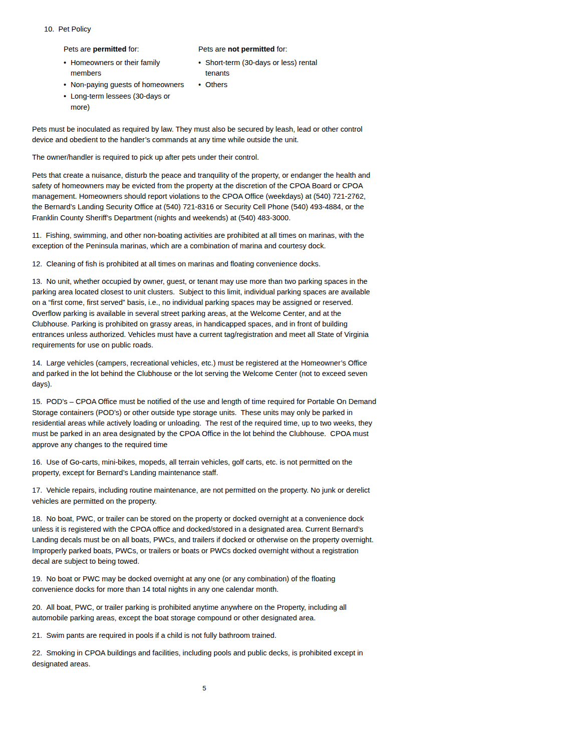10. Pet Policy
| Pets are permitted for: | Pets are not permitted for: |
| --- | --- |
| Homeowners or their family members Non-paying guests of homeowners Long-term lessees (30-days or more) | Short-term (30-days or less) rental tenants Others |
Pets must be inoculated as required by law. They must also be secured by leash, lead or other control device and obedient to the handler’s commands at any time while outside the unit.
The owner/handler is required to pick up after pets under their control.
Pets that create a nuisance, disturb the peace and tranquility of the property, or endanger the health and safety of homeowners may be evicted from the property at the discretion of the CPOA Board or CPOA management. Homeowners should report violations to the CPOA Office (weekdays) at (540) 721-2762, the Bernard’s Landing Security Office at (540) 721-8316 or Security Cell Phone (540) 493-4884, or the Franklin County Sheriff’s Department (nights and weekends) at (540) 483-3000.
11. Fishing, swimming, and other non-boating activities are prohibited at all times on marinas, with the exception of the Peninsula marinas, which are a combination of marina and courtesy dock.
12. Cleaning of fish is prohibited at all times on marinas and floating convenience docks.
13. No unit, whether occupied by owner, guest, or tenant may use more than two parking spaces in the parking area located closest to unit clusters. Subject to this limit, individual parking spaces are available on a “first come, first served” basis, i.e., no individual parking spaces may be assigned or reserved. Overflow parking is available in several street parking areas, at the Welcome Center, and at the Clubhouse. Parking is prohibited on grassy areas, in handicapped spaces, and in front of building entrances unless authorized. Vehicles must have a current tag/registration and meet all State of Virginia requirements for use on public roads.
14. Large vehicles (campers, recreational vehicles, etc.) must be registered at the Homeowner’s Office and parked in the lot behind the Clubhouse or the lot serving the Welcome Center (not to exceed seven days).
15. POD’s – CPOA Office must be notified of the use and length of time required for Portable On Demand Storage containers (POD’s) or other outside type storage units. These units may only be parked in residential areas while actively loading or unloading. The rest of the required time, up to two weeks, they must be parked in an area designated by the CPOA Office in the lot behind the Clubhouse. CPOA must approve any changes to the required time
16. Use of Go-carts, mini-bikes, mopeds, all terrain vehicles, golf carts, etc. is not permitted on the property, except for Bernard’s Landing maintenance staff.
17. Vehicle repairs, including routine maintenance, are not permitted on the property. No junk or derelict vehicles are permitted on the property.
18. No boat, PWC, or trailer can be stored on the property or docked overnight at a convenience dock unless it is registered with the CPOA office and docked/stored in a designated area. Current Bernard’s Landing decals must be on all boats, PWCs, and trailers if docked or otherwise on the property overnight. Improperly parked boats, PWCs, or trailers or boats or PWCs docked overnight without a registration decal are subject to being towed.
19. No boat or PWC may be docked overnight at any one (or any combination) of the floating convenience docks for more than 14 total nights in any one calendar month.
20. All boat, PWC, or trailer parking is prohibited anytime anywhere on the Property, including all automobile parking areas, except the boat storage compound or other designated area.
21. Swim pants are required in pools if a child is not fully bathroom trained.
22. Smoking in CPOA buildings and facilities, including pools and public decks, is prohibited except in designated areas.
5